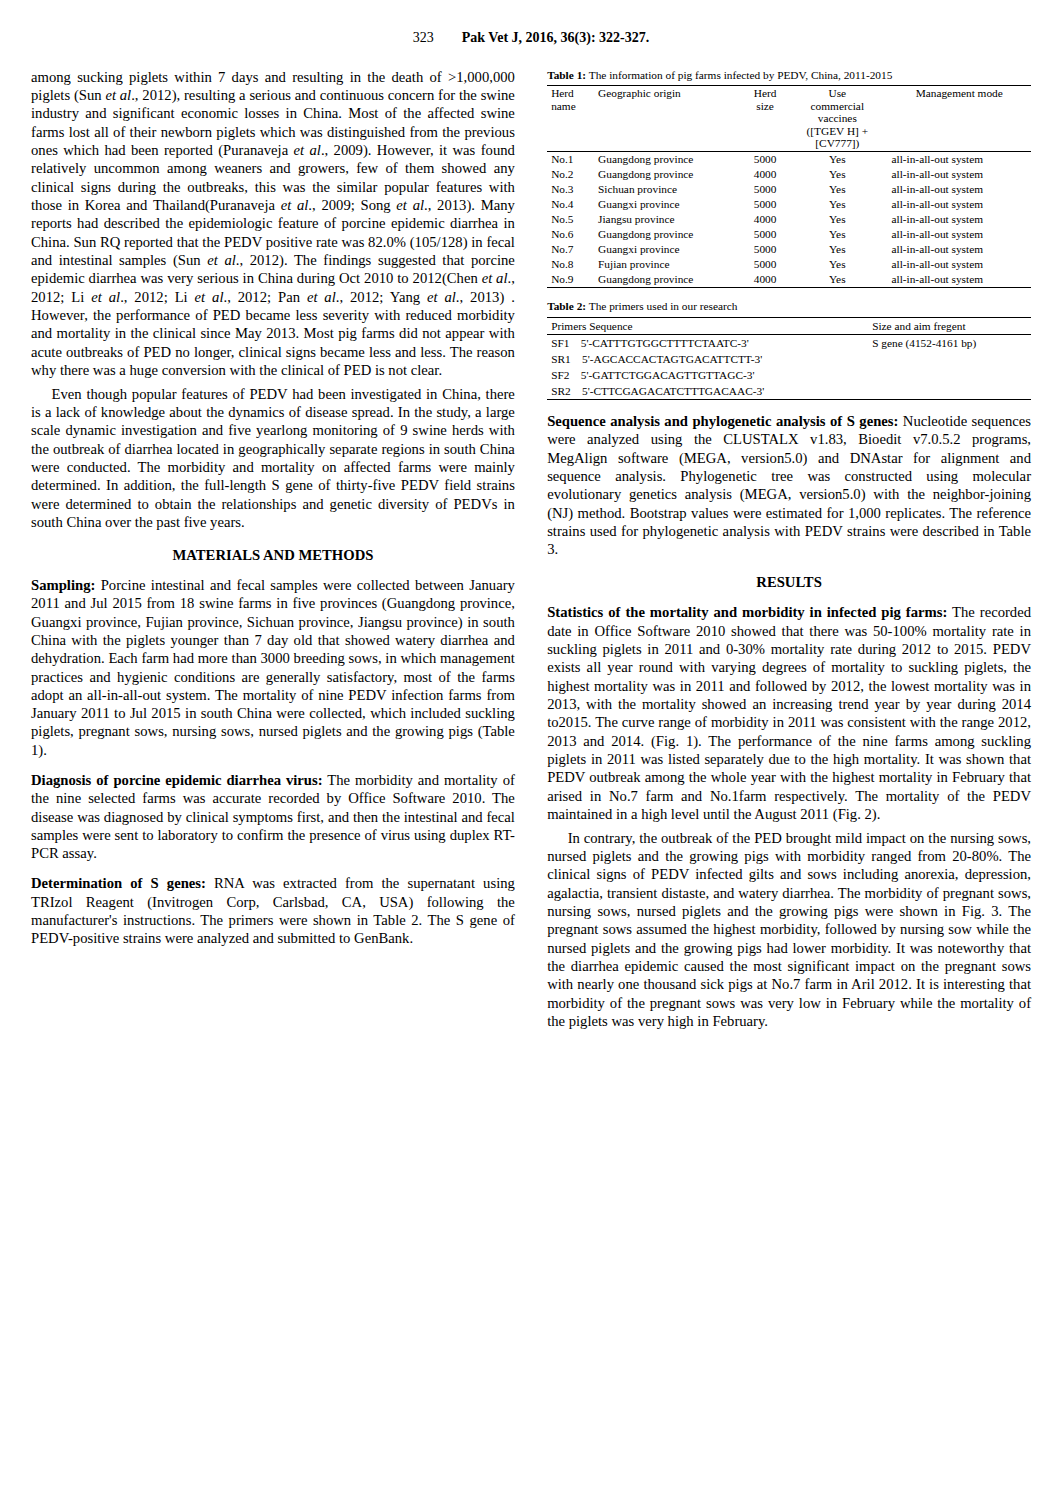323 Pak Vet J, 2016, 36(3): 322-327.
among sucking piglets within 7 days and resulting in the death of >1,000,000 piglets (Sun et al., 2012), resulting a serious and continuous concern for the swine industry and significant economic losses in China. Most of the affected swine farms lost all of their newborn piglets which was distinguished from the previous ones which had been reported (Puranaveja et al., 2009). However, it was found relatively uncommon among weaners and growers, few of them showed any clinical signs during the outbreaks, this was the similar popular features with those in Korea and Thailand(Puranaveja et al., 2009; Song et al., 2013). Many reports had described the epidemiologic feature of porcine epidemic diarrhea in China. Sun RQ reported that the PEDV positive rate was 82.0% (105/128) in fecal and intestinal samples (Sun et al., 2012). The findings suggested that porcine epidemic diarrhea was very serious in China during Oct 2010 to 2012(Chen et al., 2012; Li et al., 2012; Li et al., 2012; Pan et al., 2012; Yang et al., 2013) . However, the performance of PED became less severity with reduced morbidity and mortality in the clinical since May 2013. Most pig farms did not appear with acute outbreaks of PED no longer, clinical signs became less and less. The reason why there was a huge conversion with the clinical of PED is not clear.
Even though popular features of PEDV had been investigated in China, there is a lack of knowledge about the dynamics of disease spread. In the study, a large scale dynamic investigation and five yearlong monitoring of 9 swine herds with the outbreak of diarrhea located in geographically separate regions in south China were conducted. The morbidity and mortality on affected farms were mainly determined. In addition, the full-length S gene of thirty-five PEDV field strains were determined to obtain the relationships and genetic diversity of PEDVs in south China over the past five years.
MATERIALS AND METHODS
Sampling: Porcine intestinal and fecal samples were collected between January 2011 and Jul 2015 from 18 swine farms in five provinces (Guangdong province, Guangxi province, Fujian province, Sichuan province, Jiangsu province) in south China with the piglets younger than 7 day old that showed watery diarrhea and dehydration. Each farm had more than 3000 breeding sows, in which management practices and hygienic conditions are generally satisfactory, most of the farms adopt an all-in-all-out system. The mortality of nine PEDV infection farms from January 2011 to Jul 2015 in south China were collected, which included suckling piglets, pregnant sows, nursing sows, nursed piglets and the growing pigs (Table 1).
Diagnosis of porcine epidemic diarrhea virus: The morbidity and mortality of the nine selected farms was accurate recorded by Office Software 2010. The disease was diagnosed by clinical symptoms first, and then the intestinal and fecal samples were sent to laboratory to confirm the presence of virus using duplex RT-PCR assay.
Determination of S genes: RNA was extracted from the supernatant using TRIzol Reagent (Invitrogen Corp, Carlsbad, CA, USA) following the manufacturer's instructions. The primers were shown in Table 2. The S gene of PEDV-positive strains were analyzed and submitted to GenBank.
Table 1: The information of pig farms infected by PEDV, China, 2011-2015
| Herd name | Geographic origin | Herd size | Use commercial vaccines ([TGEV H] + [CV777]) | Management mode |
| --- | --- | --- | --- | --- |
| No.1 | Guangdong province | 5000 | Yes | all-in-all-out system |
| No.2 | Guangdong province | 4000 | Yes | all-in-all-out system |
| No.3 | Sichuan province | 5000 | Yes | all-in-all-out system |
| No.4 | Guangxi province | 5000 | Yes | all-in-all-out system |
| No.5 | Jiangsu province | 4000 | Yes | all-in-all-out system |
| No.6 | Guangdong province | 5000 | Yes | all-in-all-out system |
| No.7 | Guangxi province | 5000 | Yes | all-in-all-out system |
| No.8 | Fujian province | 5000 | Yes | all-in-all-out system |
| No.9 | Guangdong province | 4000 | Yes | all-in-all-out system |
Table 2: The primers used in our research
| Primers Sequence | Size and aim fregent |
| --- | --- |
| SF1 5'-CATTTGTGGCTTTTCTAATC-3' | S gene (4152-4161 bp) |
| SR1 5'-AGCACCACTAGTGACATTCTT-3' | |
| SF2 5'-GATTCTGGACAGTTGTTAGC-3' | |
| SR2 5'-CTTCGAGACATCTTTGACAAC-3' | |
Sequence analysis and phylogenetic analysis of S genes: Nucleotide sequences were analyzed using the CLUSTALX v1.83, Bioedit v7.0.5.2 programs, MegAlign software (MEGA, version5.0) and DNAstar for alignment and sequence analysis. Phylogenetic tree was constructed using molecular evolutionary genetics analysis (MEGA, version5.0) with the neighbor-joining (NJ) method. Bootstrap values were estimated for 1,000 replicates. The reference strains used for phylogenetic analysis with PEDV strains were described in Table 3.
RESULTS
Statistics of the mortality and morbidity in infected pig farms: The recorded date in Office Software 2010 showed that there was 50-100% mortality rate in suckling piglets in 2011 and 0-30% mortality rate during 2012 to 2015. PEDV exists all year round with varying degrees of mortality to suckling piglets, the highest mortality was in 2011 and followed by 2012, the lowest mortality was in 2013, with the mortality showed an increasing trend year by year during 2014 to2015. The curve range of morbidity in 2011 was consistent with the range 2012, 2013 and 2014. (Fig. 1). The performance of the nine farms among suckling piglets in 2011 was listed separately due to the high mortality. It was shown that PEDV outbreak among the whole year with the highest mortality in February that arised in No.7 farm and No.1farm respectively. The mortality of the PEDV maintained in a high level until the August 2011 (Fig. 2).
In contrary, the outbreak of the PED brought mild impact on the nursing sows, nursed piglets and the growing pigs with morbidity ranged from 20-80%. The clinical signs of PEDV infected gilts and sows including anorexia, depression, agalactia, transient distaste, and watery diarrhea. The morbidity of pregnant sows, nursing sows, nursed piglets and the growing pigs were shown in Fig. 3. The pregnant sows assumed the highest morbidity, followed by nursing sow while the nursed piglets and the growing pigs had lower morbidity. It was noteworthy that the diarrhea epidemic caused the most significant impact on the pregnant sows with nearly one thousand sick pigs at No.7 farm in Aril 2012. It is interesting that morbidity of the pregnant sows was very low in February while the mortality of the piglets was very high in February.